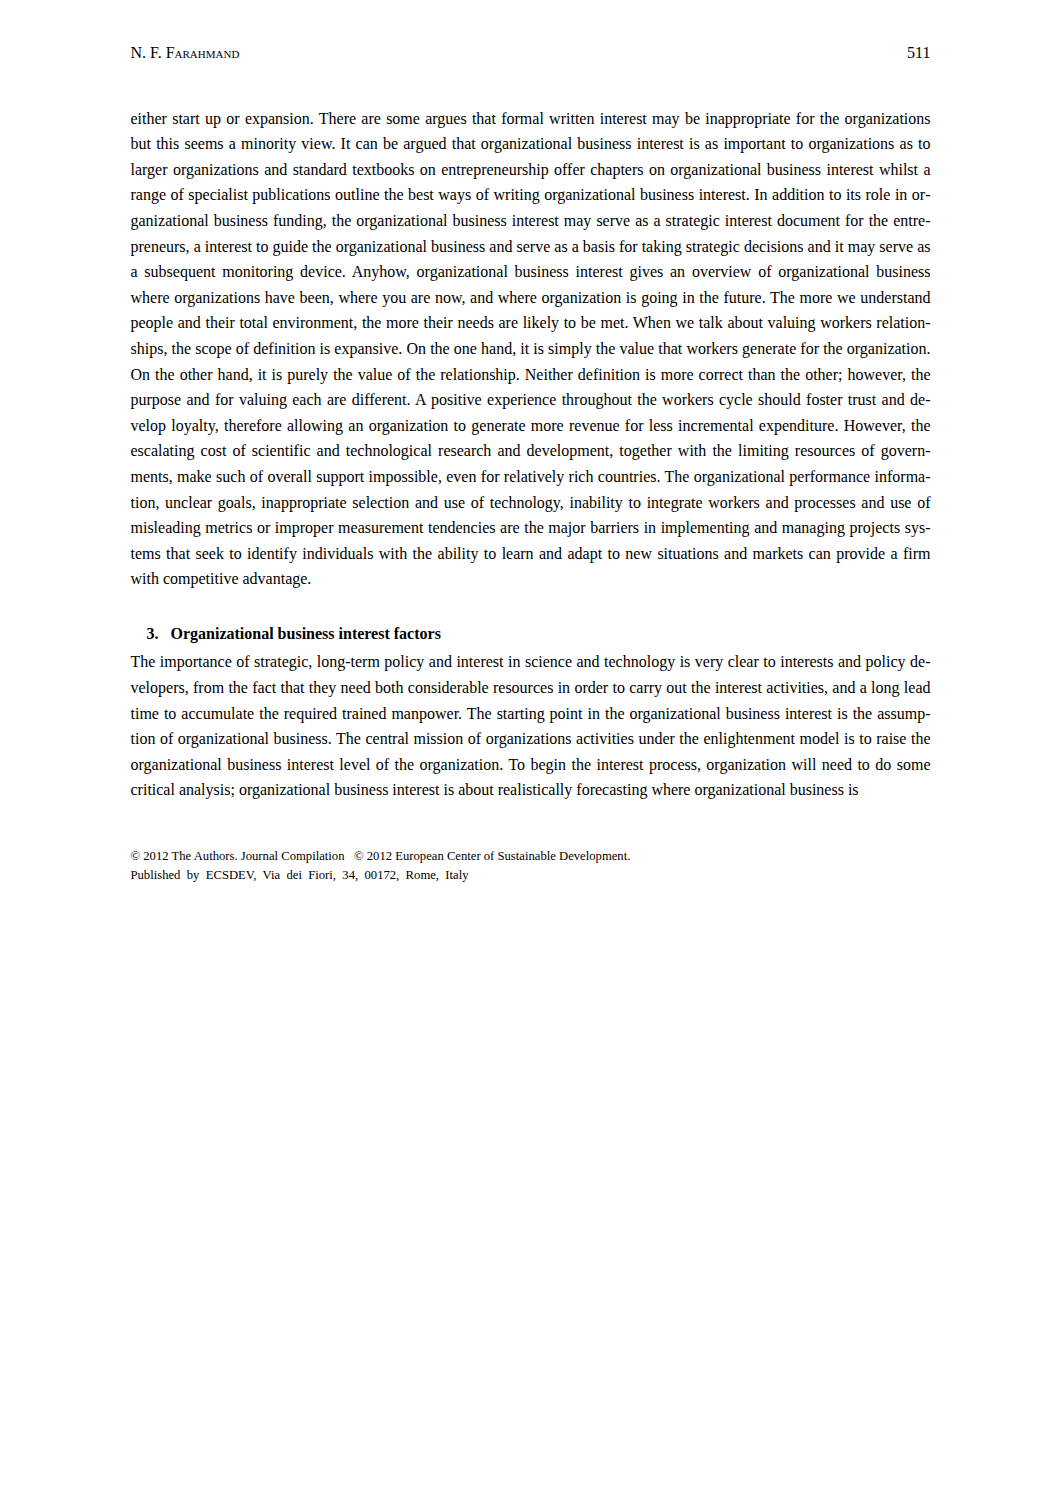N. F. Farahmand 511
either start up or expansion. There are some argues that formal written interest may be inappropriate for the organizations but this seems a minority view. It can be argued that organizational business interest is as important to organizations as to larger organizations and standard textbooks on entrepreneurship offer chapters on organizational business interest whilst a range of specialist publications outline the best ways of writing organizational business interest. In addition to its role in organizational business funding, the organizational business interest may serve as a strategic interest document for the entrepreneurs, a interest to guide the organizational business and serve as a basis for taking strategic decisions and it may serve as a subsequent monitoring device. Anyhow, organizational business interest gives an overview of organizational business where organizations have been, where you are now, and where organization is going in the future. The more we understand people and their total environment, the more their needs are likely to be met. When we talk about valuing workers relationships, the scope of definition is expansive. On the one hand, it is simply the value that workers generate for the organization. On the other hand, it is purely the value of the relationship. Neither definition is more correct than the other; however, the purpose and for valuing each are different. A positive experience throughout the workers cycle should foster trust and develop loyalty, therefore allowing an organization to generate more revenue for less incremental expenditure. However, the escalating cost of scientific and technological research and development, together with the limiting resources of governments, make such of overall support impossible, even for relatively rich countries. The organizational performance information, unclear goals, inappropriate selection and use of technology, inability to integrate workers and processes and use of misleading metrics or improper measurement tendencies are the major barriers in implementing and managing projects systems that seek to identify individuals with the ability to learn and adapt to new situations and markets can provide a firm with competitive advantage.
3. Organizational business interest factors
The importance of strategic, long-term policy and interest in science and technology is very clear to interests and policy developers, from the fact that they need both considerable resources in order to carry out the interest activities, and a long lead time to accumulate the required trained manpower. The starting point in the organizational business interest is the assumption of organizational business. The central mission of organizations activities under the enlightenment model is to raise the organizational business interest level of the organization. To begin the interest process, organization will need to do some critical analysis; organizational business interest is about realistically forecasting where organizational business is
© 2012 The Authors. Journal Compilation © 2012 European Center of Sustainable Development.
Published by ECSDEV, Via dei Fiori, 34, 00172, Rome, Italy